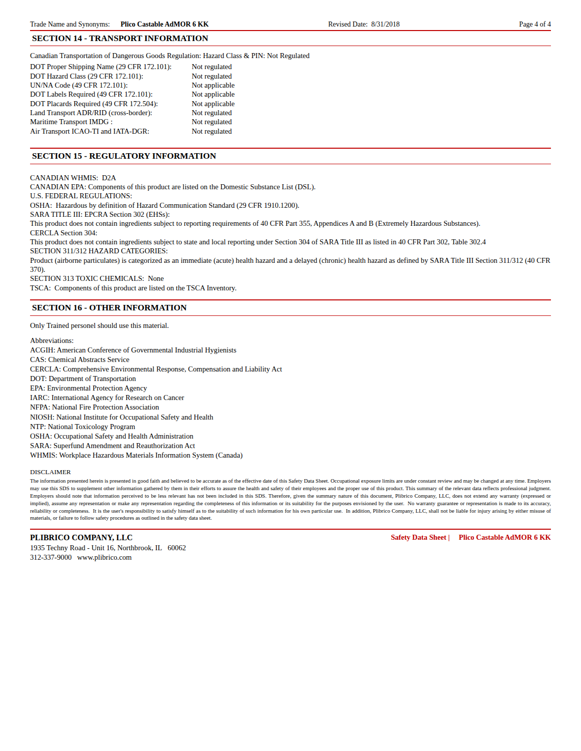Trade Name and Synonyms: Plico Castable AdMOR 6 KK
Revised Date: 8/31/2018
Page 4 of 4
SECTION 14 - TRANSPORT INFORMATION
Canadian Transportation of Dangerous Goods Regulation: Hazard Class & PIN: Not Regulated
| DOT Proper Shipping Name (29 CFR 172.101): | Not regulated |
| DOT Hazard Class (29 CFR 172.101): | Not regulated |
| UN/NA Code (49 CFR 172.101): | Not applicable |
| DOT Labels Required (49 CFR 172.101): | Not applicable |
| DOT Placards Required (49 CFR 172.504): | Not applicable |
| Land Transport ADR/RID (cross-border): | Not regulated |
| Maritime Transport IMDG : | Not regulated |
| Air Transport ICAO-TI and IATA-DGR: | Not regulated |
SECTION 15 - REGULATORY INFORMATION
CANADIAN WHMIS: D2A
CANADIAN EPA: Components of this product are listed on the Domestic Substance List (DSL).
U.S. FEDERAL REGULATIONS:
OSHA: Hazardous by definition of Hazard Communication Standard (29 CFR 1910.1200).
SARA TITLE III: EPCRA Section 302 (EHSs):
This product does not contain ingredients subject to reporting requirements of 40 CFR Part 355, Appendices A and B (Extremely Hazardous Substances).
CERCLA Section 304:
This product does not contain ingredients subject to state and local reporting under Section 304 of SARA Title III as listed in 40 CFR Part 302, Table 302.4
SECTION 311/312 HAZARD CATEGORIES:
Product (airborne particulates) is categorized as an immediate (acute) health hazard and a delayed (chronic) health hazard as defined by SARA Title III Section 311/312 (40 CFR 370).
SECTION 313 TOXIC CHEMICALS: None
TSCA: Components of this product are listed on the TSCA Inventory.
SECTION 16 - OTHER INFORMATION
Only Trained personel should use this material.
Abbreviations:
ACGIH: American Conference of Governmental Industrial Hygienists
CAS: Chemical Abstracts Service
CERCLA: Comprehensive Environmental Response, Compensation and Liability Act
DOT: Department of Transportation
EPA: Environmental Protection Agency
IARC: International Agency for Research on Cancer
NFPA: National Fire Protection Association
NIOSH: National Institute for Occupational Safety and Health
NTP: National Toxicology Program
OSHA: Occupational Safety and Health Administration
SARA: Superfund Amendment and Reauthorization Act
WHMIS: Workplace Hazardous Materials Information System (Canada)
DISCLAIMER
The information presented herein is presented in good faith and believed to be accurate as of the effective date of this Safety Data Sheet. Occupational exposure limits are under constant review and may be changed at any time. Employers may use this SDS to supplement other information gathered by them in their efforts to assure the health and safety of their employees and the proper use of this product. This summary of the relevant data reflects professional judgment. Employers should note that information perceived to be less relevant has not been included in this SDS. Therefore, given the summary nature of this document, Plibrico Company, LLC, does not extend any warranty (expressed or implied), assume any representation or make any representation regarding the completeness of this information or its suitability for the purposes envisioned by the user. No warranty guarantee or representation is made to its accuracy, reliability or completeness. It is the user's responsibility to satisfy himself as to the suitability of such information for his own particular use. In addition, Plibrico Company, LLC, shall not be liable for injury arising by either misuse of materials, or failure to follow safety procedures as outlined in the safety data sheet.
PLIBRICO COMPANY, LLC
1935 Techny Road - Unit 16, Northbrook, IL 60062
312-337-9000 www.plibrico.com
Safety Data Sheet |Plico Castable AdMOR 6 KK